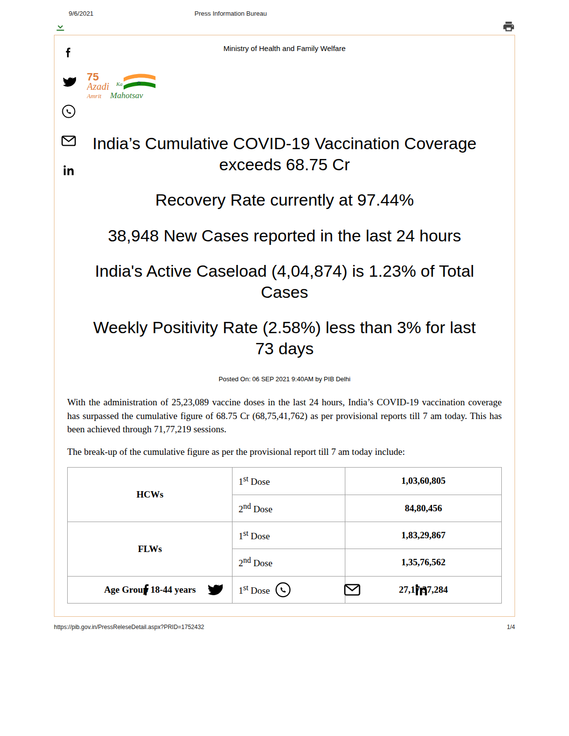9/6/2021
Press Information Bureau
Ministry of Health and Family Welfare
75 Azadi Ka Amrit Mahotsav
India’s Cumulative COVID-19 Vaccination Coverage exceeds 68.75 Cr Recovery Rate currently at 97.44% 38,948 New Cases reported in the last 24 hours India's Active Caseload (4,04,874) is 1.23% of Total Cases Weekly Positivity Rate (2.58%) less than 3% for last 73 days
Posted On: 06 SEP 2021 9:40AM by PIB Delhi
With the administration of 25,23,089 vaccine doses in the last 24 hours, India’s COVID-19 vaccination coverage has surpassed the cumulative figure of 68.75 Cr (68,75,41,762) as per provisional reports till 7 am today. This has been achieved through 71,77,219 sessions.
The break-up of the cumulative figure as per the provisional report till 7 am today include:
| HCWs | 1 st Dose | 1,03,60,805 |
| 2 nd Dose | 84,80,456 |
| FLWs | 1 st Dose | 1,83,29,867 |
| 2 nd Dose | 1,35,76,562 |
| Age Group 18-44 years | 1 st Dose | 27,17,37,284 |
https://pib.gov.in/PressReleseDetail.aspx?PRID=1752432
1/4